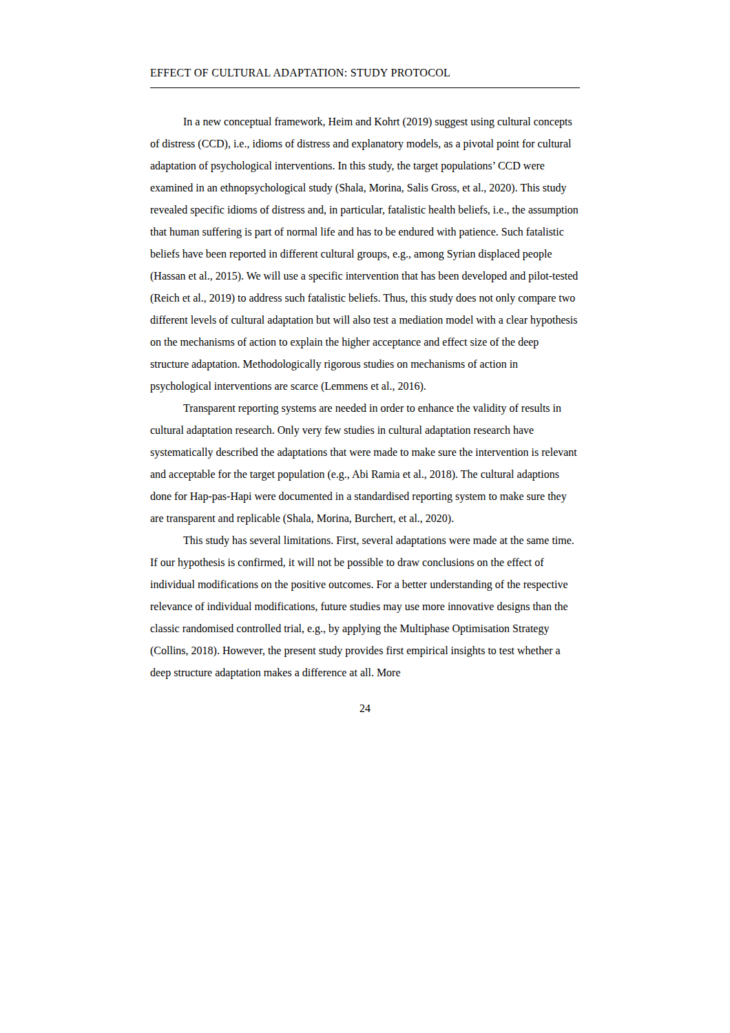Effect of Cultural Adaptation: Study Protocol
In a new conceptual framework, Heim and Kohrt (2019) suggest using cultural concepts of distress (CCD), i.e., idioms of distress and explanatory models, as a pivotal point for cultural adaptation of psychological interventions. In this study, the target populations’ CCD were examined in an ethnopsychological study (Shala, Morina, Salis Gross, et al., 2020). This study revealed specific idioms of distress and, in particular, fatalistic health beliefs, i.e., the assumption that human suffering is part of normal life and has to be endured with patience. Such fatalistic beliefs have been reported in different cultural groups, e.g., among Syrian displaced people (Hassan et al., 2015). We will use a specific intervention that has been developed and pilot-tested (Reich et al., 2019) to address such fatalistic beliefs. Thus, this study does not only compare two different levels of cultural adaptation but will also test a mediation model with a clear hypothesis on the mechanisms of action to explain the higher acceptance and effect size of the deep structure adaptation. Methodologically rigorous studies on mechanisms of action in psychological interventions are scarce (Lemmens et al., 2016).
Transparent reporting systems are needed in order to enhance the validity of results in cultural adaptation research. Only very few studies in cultural adaptation research have systematically described the adaptations that were made to make sure the intervention is relevant and acceptable for the target population (e.g., Abi Ramia et al., 2018). The cultural adaptions done for Hap-pas-Hapi were documented in a standardised reporting system to make sure they are transparent and replicable (Shala, Morina, Burchert, et al., 2020).
This study has several limitations. First, several adaptations were made at the same time. If our hypothesis is confirmed, it will not be possible to draw conclusions on the effect of individual modifications on the positive outcomes. For a better understanding of the respective relevance of individual modifications, future studies may use more innovative designs than the classic randomised controlled trial, e.g., by applying the Multiphase Optimisation Strategy (Collins, 2018). However, the present study provides first empirical insights to test whether a deep structure adaptation makes a difference at all. More
24